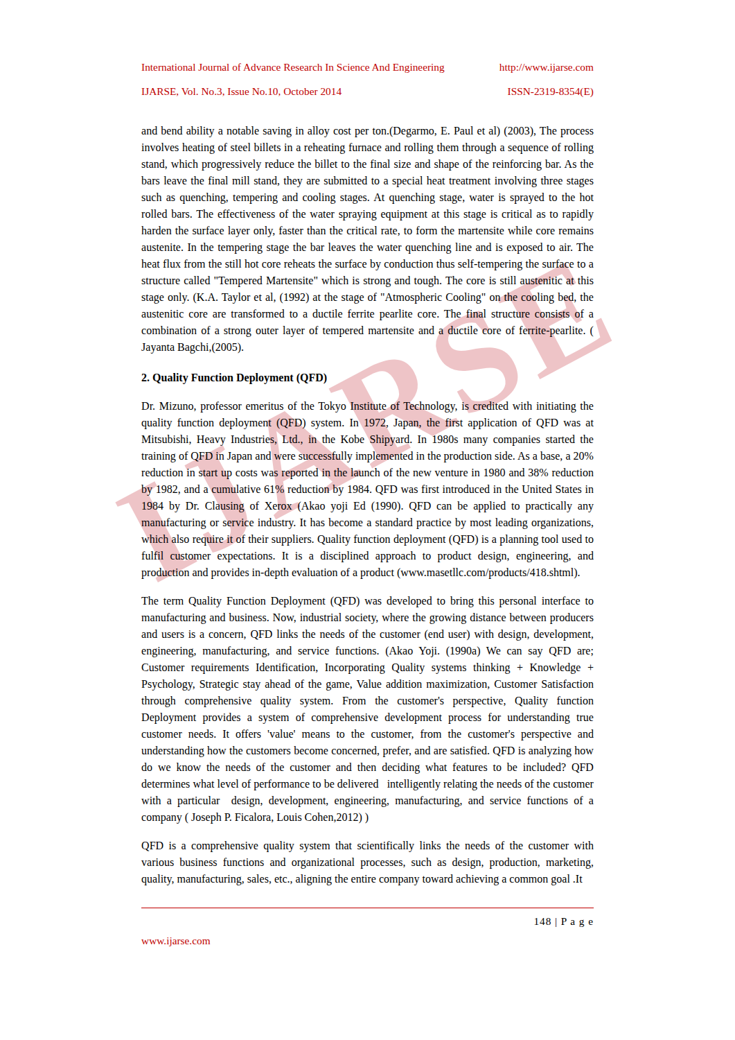International Journal of Advance Research In Science And Engineering http://www.ijarse.com
IJARSE, Vol. No.3, Issue No.10, October 2014 ISSN-2319-8354(E)
IJARSE
and bend ability a notable saving in alloy cost per ton.(Degarmo, E. Paul et al) (2003), The process involves heating of steel billets in a reheating furnace and rolling them through a sequence of rolling stand, which progressively reduce the billet to the final size and shape of the reinforcing bar. As the bars leave the final mill stand, they are submitted to a special heat treatment involving three stages such as quenching, tempering and cooling stages. At quenching stage, water is sprayed to the hot rolled bars. The effectiveness of the water spraying equipment at this stage is critical as to rapidly harden the surface layer only, faster than the critical rate, to form the martensite while core remains austenite. In the tempering stage the bar leaves the water quenching line and is exposed to air. The heat flux from the still hot core reheats the surface by conduction thus self-tempering the surface to a structure called "Tempered Martensite" which is strong and tough. The core is still austenitic at this stage only. (K.A. Taylor et al, (1992) at the stage of "Atmospheric Cooling" on the cooling bed, the austenitic core are transformed to a ductile ferrite pearlite core. The final structure consists of a combination of a strong outer layer of tempered martensite and a ductile core of ferrite-pearlite. ( Jayanta Bagchi,(2005).
2. Quality Function Deployment (QFD)
Dr. Mizuno, professor emeritus of the Tokyo Institute of Technology, is credited with initiating the quality function deployment (QFD) system. In 1972, Japan, the first application of QFD was at Mitsubishi, Heavy Industries, Ltd., in the Kobe Shipyard. In 1980s many companies started the training of QFD in Japan and were successfully implemented in the production side. As a base, a 20% reduction in start up costs was reported in the launch of the new venture in 1980 and 38% reduction by 1982, and a cumulative 61% reduction by 1984. QFD was first introduced in the United States in 1984 by Dr. Clausing of Xerox (Akao yoji Ed (1990). QFD can be applied to practically any manufacturing or service industry. It has become a standard practice by most leading organizations, which also require it of their suppliers. Quality function deployment (QFD) is a planning tool used to fulfil customer expectations. It is a disciplined approach to product design, engineering, and production and provides in-depth evaluation of a product (www.masetllc.com/products/418.shtml).
The term Quality Function Deployment (QFD) was developed to bring this personal interface to manufacturing and business. Now, industrial society, where the growing distance between producers and users is a concern, QFD links the needs of the customer (end user) with design, development, engineering, manufacturing, and service functions. (Akao Yoji. (1990a) We can say QFD are; Customer requirements Identification, Incorporating Quality systems thinking + Knowledge + Psychology, Strategic stay ahead of the game, Value addition maximization, Customer Satisfaction through comprehensive quality system. From the customer's perspective, Quality function Deployment provides a system of comprehensive development process for understanding true customer needs. It offers 'value' means to the customer, from the customer's perspective and understanding how the customers become concerned, prefer, and are satisfied. QFD is analyzing how do we know the needs of the customer and then deciding what features to be included? QFD determines what level of performance to be delivered intelligently relating the needs of the customer with a particular design, development, engineering, manufacturing, and service functions of a company ( Joseph P. Ficalora, Louis Cohen,2012) )
QFD is a comprehensive quality system that scientifically links the needs of the customer with various business functions and organizational processes, such as design, production, marketing, quality, manufacturing, sales, etc., aligning the entire company toward achieving a common goal .It
148 | P a g e
www.ijarse.com